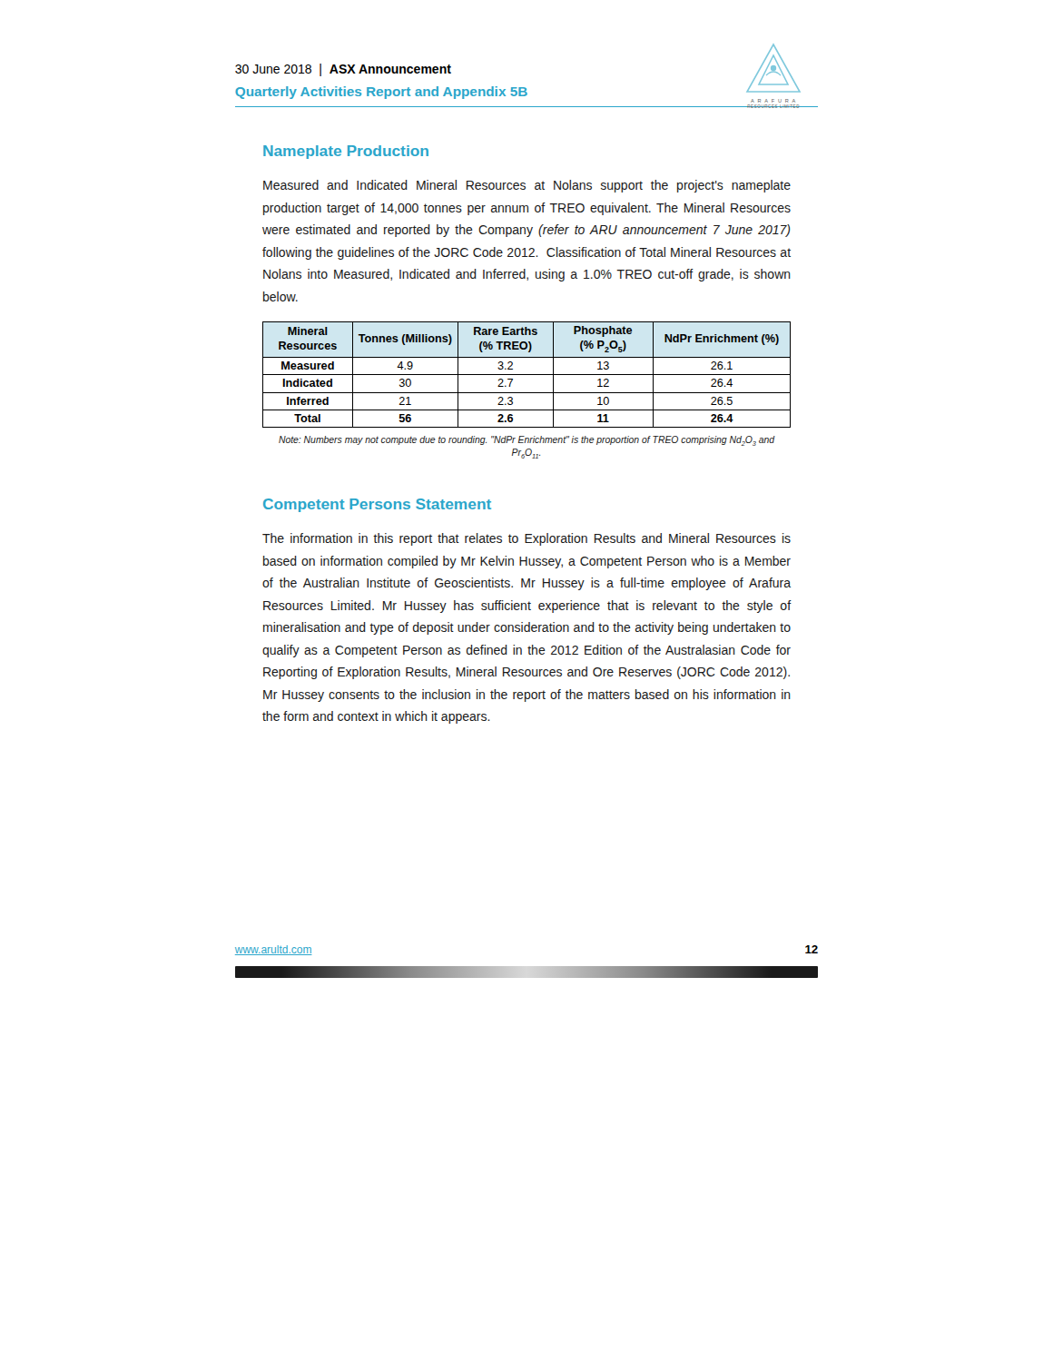A R A F U R A
RESOURCES LIMITED
30 June 2018 | ASX Announcement
Quarterly Activities Report and Appendix 5B
Nameplate Production
Measured and Indicated Mineral Resources at Nolans support the project's nameplate production target of 14,000 tonnes per annum of TREO equivalent. The Mineral Resources were estimated and reported by the Company (refer to ARU announcement 7 June 2017) following the guidelines of the JORC Code 2012. Classification of Total Mineral Resources at Nolans into Measured, Indicated and Inferred, using a 1.0% TREO cut-off grade, is shown below.
| Mineral Resources | Tonnes (Millions) | Rare Earths (% TREO) | Phosphate (% P 2 O 5 ) | NdPr Enrichment (%) |
| --- | --- | --- | --- | --- |
| Measured | 4.9 | 3.2 | 13 | 26.1 |
| Indicated | 30 | 2.7 | 12 | 26.4 |
| Inferred | 21 | 2.3 | 10 | 26.5 |
| Total | 56 | 2.6 | 11 | 26.4 |
Note: Numbers may not compute due to rounding. "NdPr Enrichment" is the proportion of TREO comprising Nd2O3 and Pr6O11.
Competent Persons Statement
The information in this report that relates to Exploration Results and Mineral Resources is based on information compiled by Mr Kelvin Hussey, a Competent Person who is a Member of the Australian Institute of Geoscientists. Mr Hussey is a full-time employee of Arafura Resources Limited. Mr Hussey has sufficient experience that is relevant to the style of mineralisation and type of deposit under consideration and to the activity being undertaken to qualify as a Competent Person as defined in the 2012 Edition of the Australasian Code for Reporting of Exploration Results, Mineral Resources and Ore Reserves (JORC Code 2012). Mr Hussey consents to the inclusion in the report of the matters based on his information in the form and context in which it appears.
www.arultd.com 12